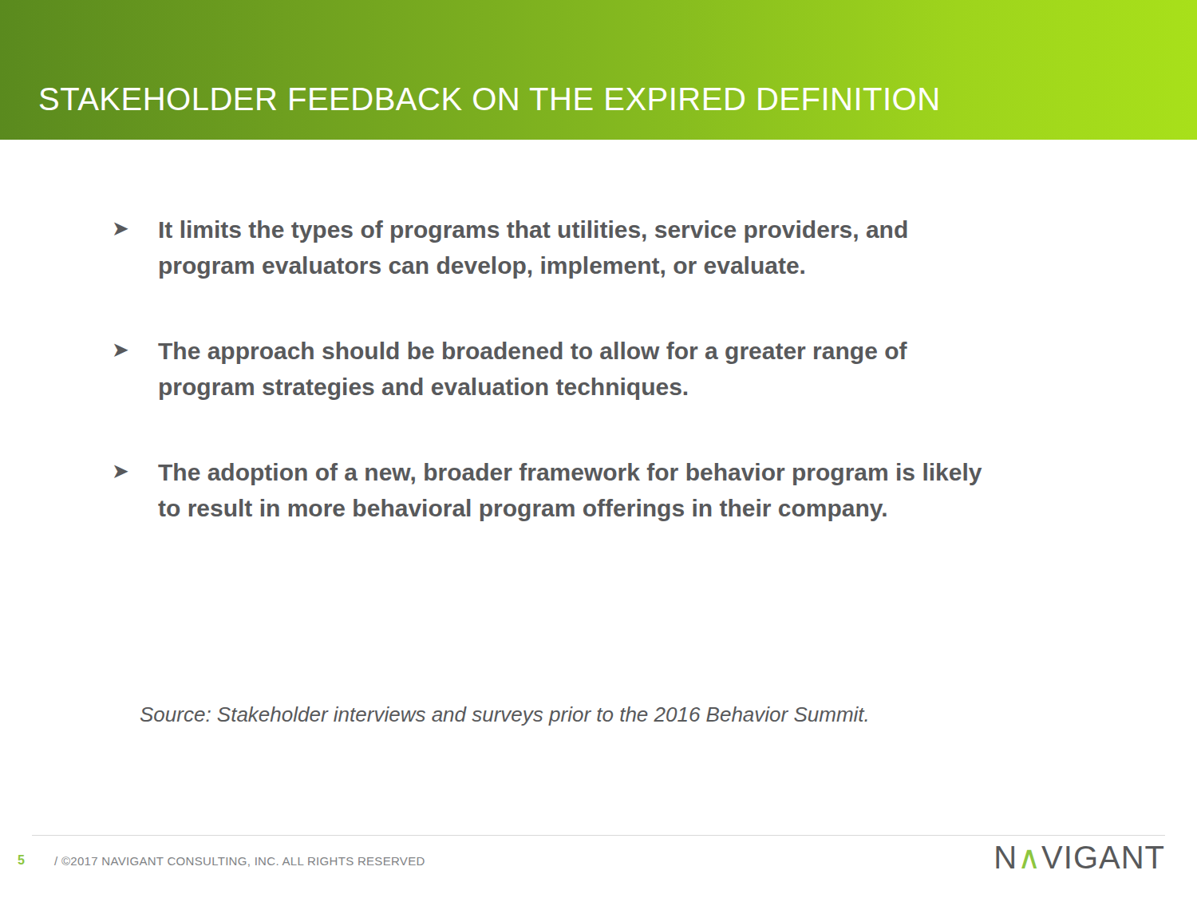STAKEHOLDER FEEDBACK ON THE EXPIRED DEFINITION
It limits the types of programs that utilities, service providers, and program evaluators can develop, implement, or evaluate.
The approach should be broadened to allow for a greater range of program strategies and evaluation techniques.
The adoption of a new, broader framework for behavior program is likely to result in more behavioral program offerings in their company.
Source: Stakeholder interviews and surveys prior to the 2016 Behavior Summit.
5
/ ©2017 NAVIGANT CONSULTING, INC. ALL RIGHTS RESERVED
N∧VIGANT